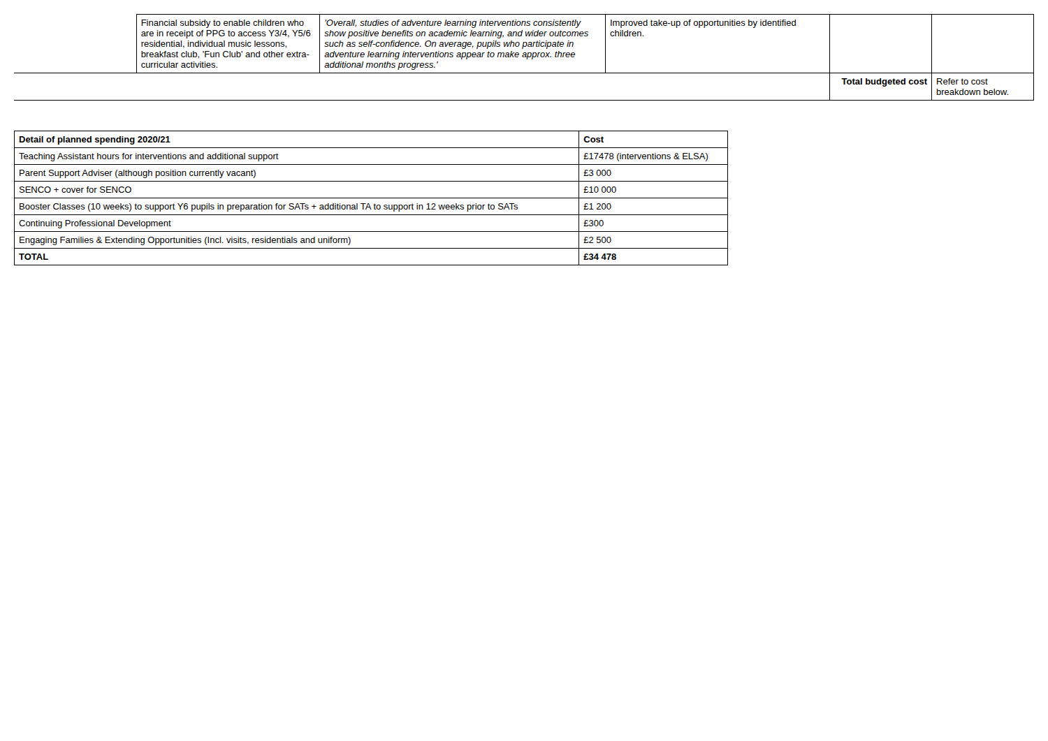| | Financial subsidy to enable children who are in receipt of PPG to access Y3/4, Y5/6 residential, individual music lessons, breakfast club, 'Fun Club' and other extra-curricular activities. | 'Overall, studies of adventure learning interventions consistently show positive benefits on academic learning, and wider outcomes such as self-confidence. On average, pupils who participate in adventure learning interventions appear to make approx. three additional months progress.' | Improved take-up of opportunities by identified children. | | |
| | Total budgeted cost | Refer to cost breakdown below. |
| Detail of planned spending 2020/21 | Cost |
| Teaching Assistant hours for interventions and additional support | £17478 (interventions & ELSA) |
| Parent Support Adviser (although position currently vacant) | £3 000 |
| SENCO + cover for SENCO | £10 000 |
| Booster Classes (10 weeks) to support Y6 pupils in preparation for SATs + additional TA to support in 12 weeks prior to SATs | £1 200 |
| Continuing Professional Development | £300 |
| Engaging Families & Extending Opportunities (Incl. visits, residentials and uniform) | £2 500 |
| TOTAL | £34 478 |